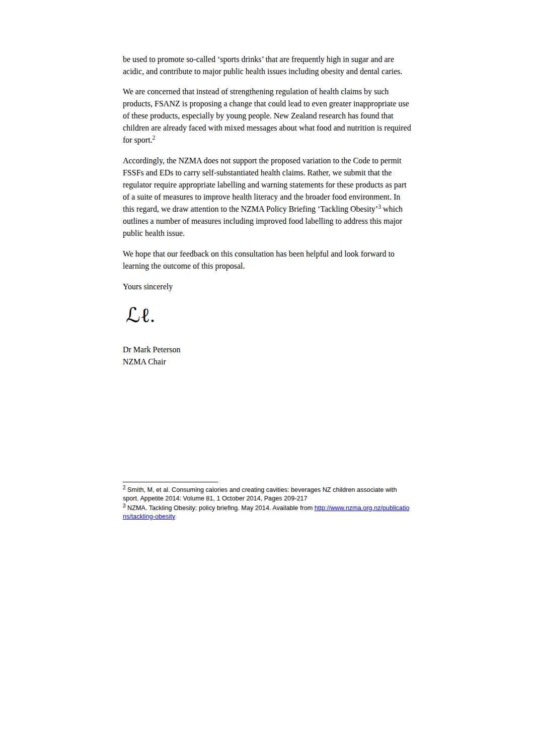be used to promote so-called ‘sports drinks’ that are frequently high in sugar and are acidic, and contribute to major public health issues including obesity and dental caries.
We are concerned that instead of strengthening regulation of health claims by such products, FSANZ is proposing a change that could lead to even greater inappropriate use of these products, especially by young people. New Zealand research has found that children are already faced with mixed messages about what food and nutrition is required for sport.2
Accordingly, the NZMA does not support the proposed variation to the Code to permit FSSFs and EDs to carry self-substantiated health claims. Rather, we submit that the regulator require appropriate labelling and warning statements for these products as part of a suite of measures to improve health literacy and the broader food environment. In this regard, we draw attention to the NZMA Policy Briefing ‘Tackling Obesity’3 which outlines a number of measures including improved food labelling to address this major public health issue.
We hope that our feedback on this consultation has been helpful and look forward to learning the outcome of this proposal.
Yours sincerely
ℒℓ.
Dr Mark Peterson
NZMA Chair
2 Smith, M, et al. Consuming calories and creating cavities: beverages NZ children associate with sport. Appetite 2014: Volume 81, 1 October 2014, Pages 209-217
3 NZMA. Tackling Obesity: policy briefing. May 2014. Available from http://www.nzma.org.nz/publications/tackling-obesity